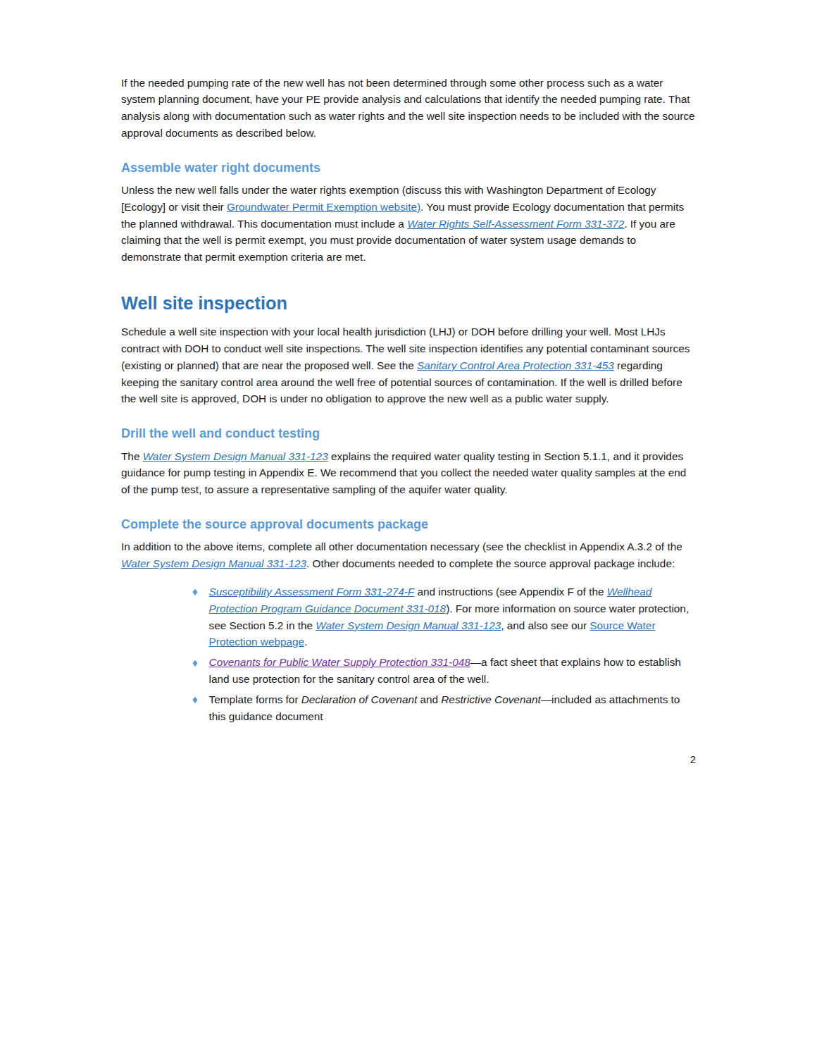If the needed pumping rate of the new well has not been determined through some other process such as a water system planning document, have your PE provide analysis and calculations that identify the needed pumping rate. That analysis along with documentation such as water rights and the well site inspection needs to be included with the source approval documents as described below.
Assemble water right documents
Unless the new well falls under the water rights exemption (discuss this with Washington Department of Ecology [Ecology] or visit their Groundwater Permit Exemption website). You must provide Ecology documentation that permits the planned withdrawal. This documentation must include a Water Rights Self-Assessment Form 331-372. If you are claiming that the well is permit exempt, you must provide documentation of water system usage demands to demonstrate that permit exemption criteria are met.
Well site inspection
Schedule a well site inspection with your local health jurisdiction (LHJ) or DOH before drilling your well. Most LHJs contract with DOH to conduct well site inspections. The well site inspection identifies any potential contaminant sources (existing or planned) that are near the proposed well. See the Sanitary Control Area Protection 331-453 regarding keeping the sanitary control area around the well free of potential sources of contamination. If the well is drilled before the well site is approved, DOH is under no obligation to approve the new well as a public water supply.
Drill the well and conduct testing
The Water System Design Manual 331-123 explains the required water quality testing in Section 5.1.1, and it provides guidance for pump testing in Appendix E. We recommend that you collect the needed water quality samples at the end of the pump test, to assure a representative sampling of the aquifer water quality.
Complete the source approval documents package
In addition to the above items, complete all other documentation necessary (see the checklist in Appendix A.3.2 of the Water System Design Manual 331-123. Other documents needed to complete the source approval package include:
Susceptibility Assessment Form 331-274-F and instructions (see Appendix F of the Wellhead Protection Program Guidance Document 331-018). For more information on source water protection, see Section 5.2 in the Water System Design Manual 331-123, and also see our Source Water Protection webpage.
Covenants for Public Water Supply Protection 331-048—a fact sheet that explains how to establish land use protection for the sanitary control area of the well.
Template forms for Declaration of Covenant and Restrictive Covenant—included as attachments to this guidance document
2